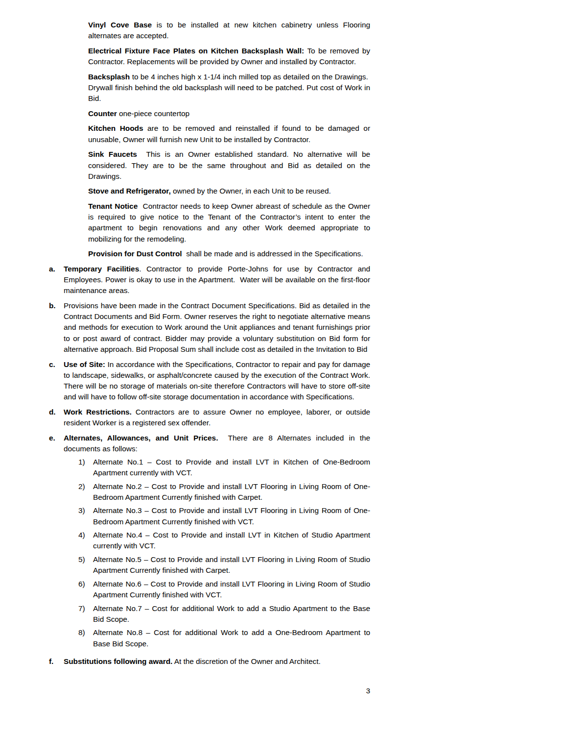Vinyl Cove Base is to be installed at new kitchen cabinetry unless Flooring alternates are accepted.
Electrical Fixture Face Plates on Kitchen Backsplash Wall: To be removed by Contractor. Replacements will be provided by Owner and installed by Contractor.
Backsplash to be 4 inches high x 1-1/4 inch milled top as detailed on the Drawings. Drywall finish behind the old backsplash will need to be patched. Put cost of Work in Bid.
Counter one-piece countertop
Kitchen Hoods are to be removed and reinstalled if found to be damaged or unusable, Owner will furnish new Unit to be installed by Contractor.
Sink Faucets This is an Owner established standard. No alternative will be considered. They are to be the same throughout and Bid as detailed on the Drawings.
Stove and Refrigerator, owned by the Owner, in each Unit to be reused.
Tenant Notice Contractor needs to keep Owner abreast of schedule as the Owner is required to give notice to the Tenant of the Contractor’s intent to enter the apartment to begin renovations and any other Work deemed appropriate to mobilizing for the remodeling.
Provision for Dust Control shall be made and is addressed in the Specifications.
a.
Temporary Facilities. Contractor to provide Porte-Johns for use by Contractor and Employees. Power is okay to use in the Apartment. Water will be available on the first-floor maintenance areas.
b.
Provisions have been made in the Contract Document Specifications. Bid as detailed in the Contract Documents and Bid Form. Owner reserves the right to negotiate alternative means and methods for execution to Work around the Unit appliances and tenant furnishings prior to or post award of contract. Bidder may provide a voluntary substitution on Bid form for alternative approach. Bid Proposal Sum shall include cost as detailed in the Invitation to Bid
c.
Use of Site: In accordance with the Specifications, Contractor to repair and pay for damage to landscape, sidewalks, or asphalt/concrete caused by the execution of the Contract Work. There will be no storage of materials on-site therefore Contractors will have to store off-site and will have to follow off-site storage documentation in accordance with Specifications.
d.
Work Restrictions. Contractors are to assure Owner no employee, laborer, or outside resident Worker is a registered sex offender.
e.
Alternates, Allowances, and Unit Prices. There are 8 Alternates included in the documents as follows:
1) Alternate No.1 – Cost to Provide and install LVT in Kitchen of One-Bedroom Apartment currently with VCT.
2) Alternate No.2 – Cost to Provide and install LVT Flooring in Living Room of One-Bedroom Apartment Currently finished with Carpet.
3) Alternate No.3 – Cost to Provide and install LVT Flooring in Living Room of One-Bedroom Apartment Currently finished with VCT.
4) Alternate No.4 – Cost to Provide and install LVT in Kitchen of Studio Apartment currently with VCT.
5) Alternate No.5 – Cost to Provide and install LVT Flooring in Living Room of Studio Apartment Currently finished with Carpet.
6) Alternate No.6 – Cost to Provide and install LVT Flooring in Living Room of Studio Apartment Currently finished with VCT.
7) Alternate No.7 – Cost for additional Work to add a Studio Apartment to the Base Bid Scope.
8) Alternate No.8 – Cost for additional Work to add a One-Bedroom Apartment to Base Bid Scope.
f.
Substitutions following award. At the discretion of the Owner and Architect.
3